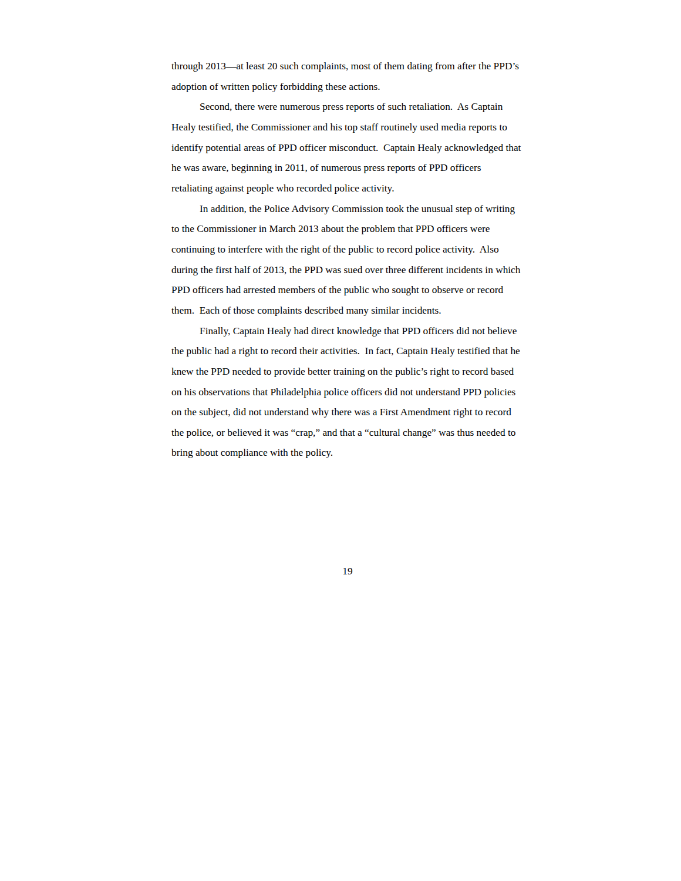through 2013—at least 20 such complaints, most of them dating from after the PPD’s adoption of written policy forbidding these actions.
Second, there were numerous press reports of such retaliation. As Captain Healy testified, the Commissioner and his top staff routinely used media reports to identify potential areas of PPD officer misconduct. Captain Healy acknowledged that he was aware, beginning in 2011, of numerous press reports of PPD officers retaliating against people who recorded police activity.
In addition, the Police Advisory Commission took the unusual step of writing to the Commissioner in March 2013 about the problem that PPD officers were continuing to interfere with the right of the public to record police activity. Also during the first half of 2013, the PPD was sued over three different incidents in which PPD officers had arrested members of the public who sought to observe or record them. Each of those complaints described many similar incidents.
Finally, Captain Healy had direct knowledge that PPD officers did not believe the public had a right to record their activities. In fact, Captain Healy testified that he knew the PPD needed to provide better training on the public’s right to record based on his observations that Philadelphia police officers did not understand PPD policies on the subject, did not understand why there was a First Amendment right to record the police, or believed it was “crap,” and that a “cultural change” was thus needed to bring about compliance with the policy.
19